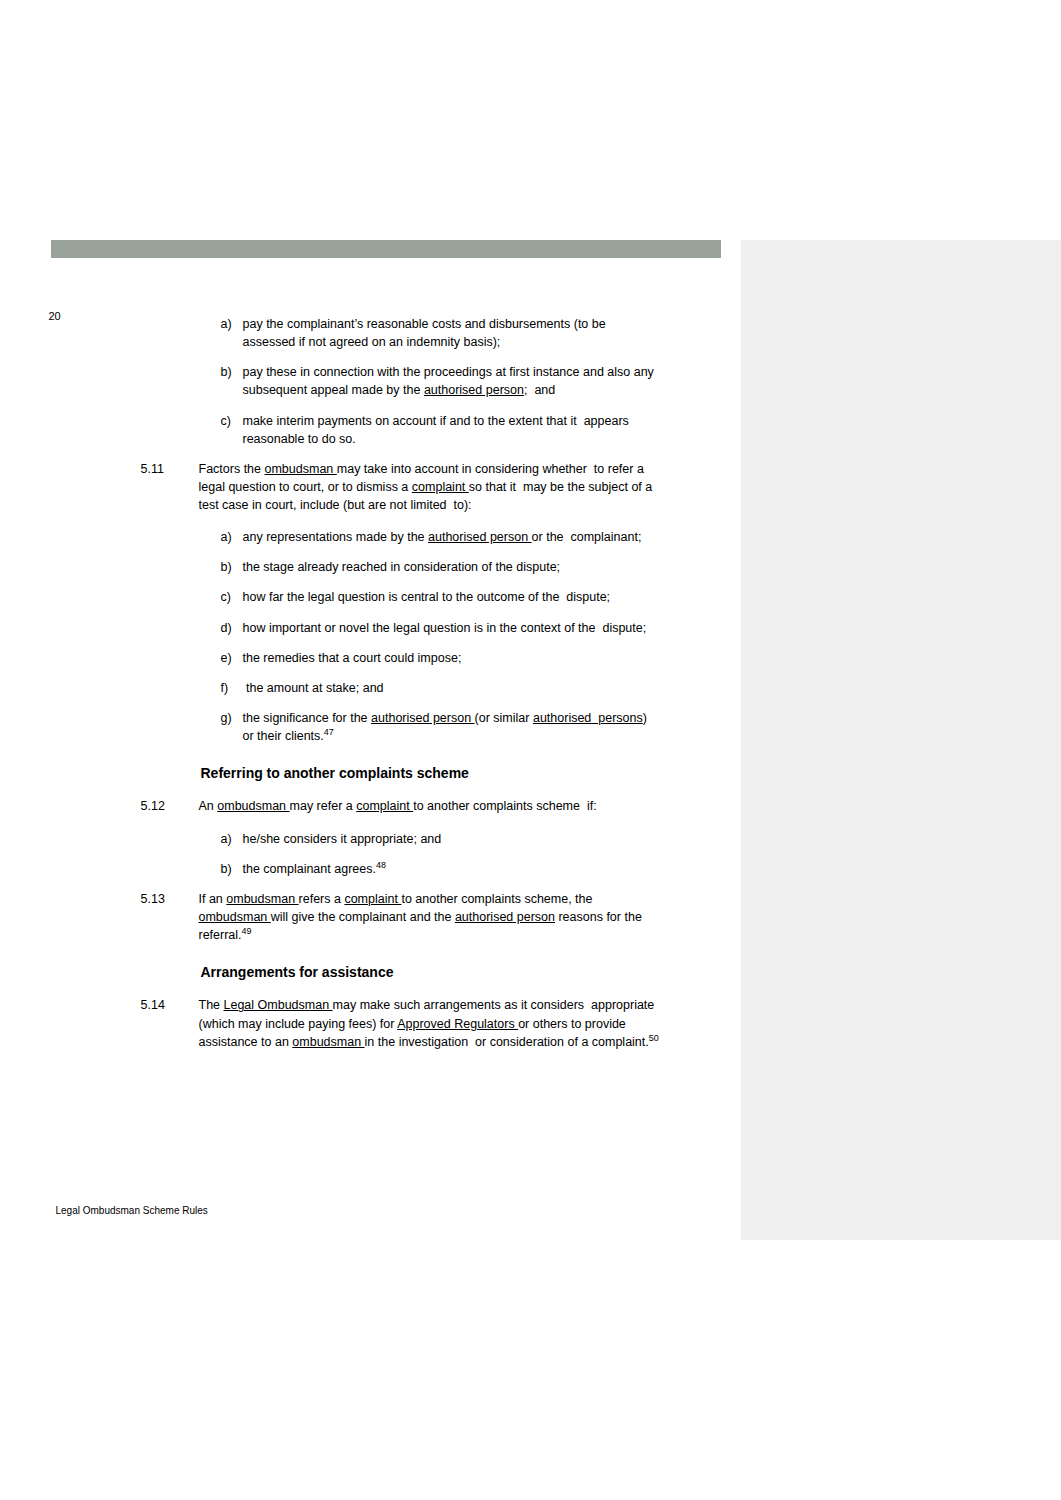20
a) pay the complainant’s reasonable costs and disbursements (to be assessed if not agreed on an indemnity basis);
b) pay these in connection with the proceedings at first instance and also any subsequent appeal made by the authorised person; and
c) make interim payments on account if and to the extent that it appears reasonable to do so.
5.11
Factors the ombudsman may take into account in considering whether to refer a legal question to court, or to dismiss a complaint so that it may be the subject of a test case in court, include (but are not limited to):
a) any representations made by the authorised person or the complainant;
b) the stage already reached in consideration of the dispute;
c) how far the legal question is central to the outcome of the dispute;
d) how important or novel the legal question is in the context of the dispute;
e) the remedies that a court could impose;
f) the amount at stake; and
g) the significance for the authorised person (or similar authorised persons) or their clients.47
Referring to another complaints scheme
5.12
An ombudsman may refer a complaint to another complaints scheme if:
a) he/she considers it appropriate; and
b) the complainant agrees.48
5.13
If an ombudsman refers a complaint to another complaints scheme, the ombudsman will give the complainant and the authorised person reasons for the referral.49
Arrangements for assistance
5.14
The Legal Ombudsman may make such arrangements as it considers appropriate (which may include paying fees) for Approved Regulators or others to provide assistance to an ombudsman in the investigation or consideration of a complaint.50
Legal Ombudsman Scheme Rules